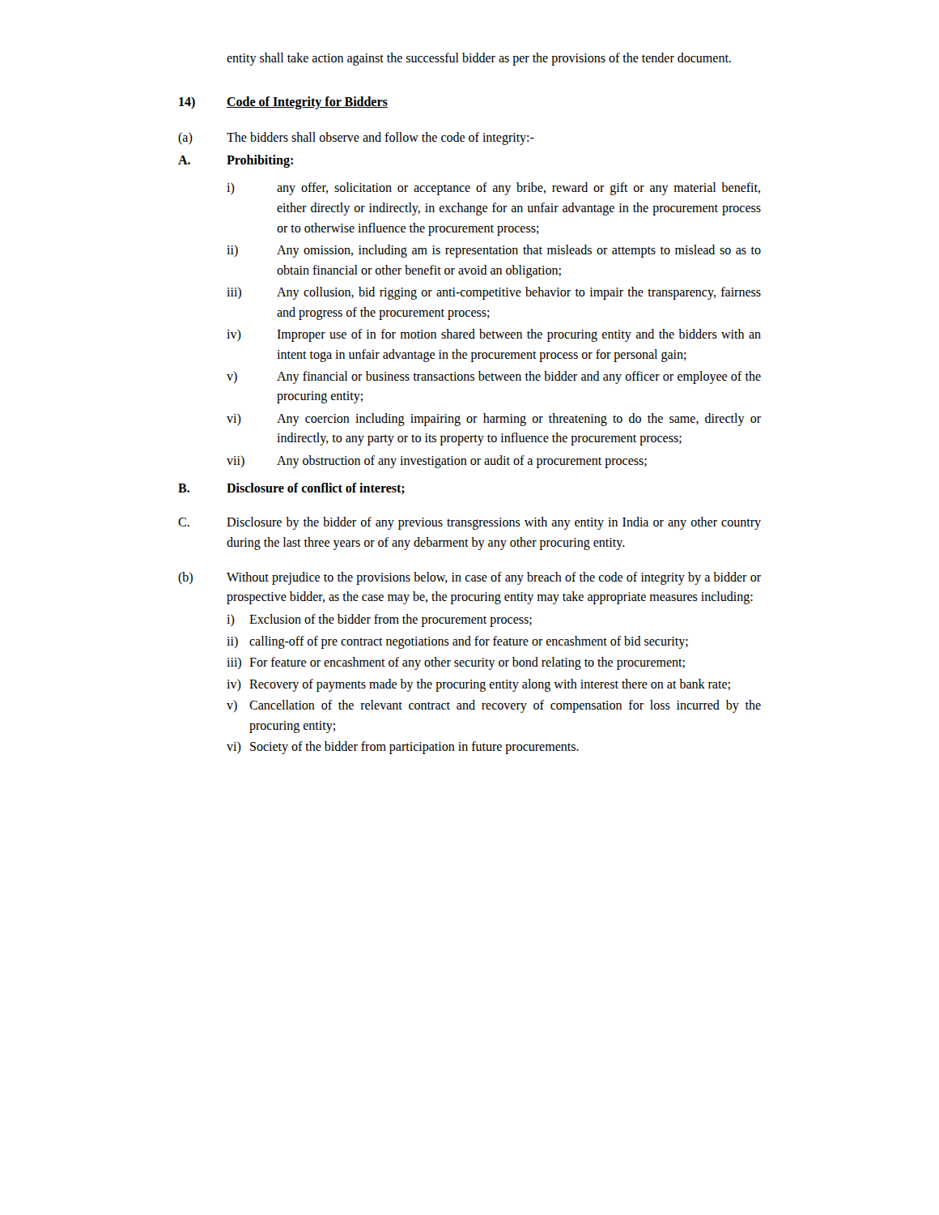entity shall take action against the successful bidder as per the provisions of the tender document.
14) Code of Integrity for Bidders
(a) The bidders shall observe and follow the code of integrity:-
A. Prohibiting:
i) any offer, solicitation or acceptance of any bribe, reward or gift or any material benefit, either directly or indirectly, in exchange for an unfair advantage in the procurement process or to otherwise influence the procurement process;
ii) Any omission, including am is representation that misleads or attempts to mislead so as to obtain financial or other benefit or avoid an obligation;
iii) Any collusion, bid rigging or anti-competitive behavior to impair the transparency, fairness and progress of the procurement process;
iv) Improper use of in for motion shared between the procuring entity and the bidders with an intent toga in unfair advantage in the procurement process or for personal gain;
v) Any financial or business transactions between the bidder and any officer or employee of the procuring entity;
vi) Any coercion including impairing or harming or threatening to do the same, directly or indirectly, to any party or to its property to influence the procurement process;
vii) Any obstruction of any investigation or audit of a procurement process;
B. Disclosure of conflict of interest;
C. Disclosure by the bidder of any previous transgressions with any entity in India or any other country during the last three years or of any debarment by any other procuring entity.
(b) Without prejudice to the provisions below, in case of any breach of the code of integrity by a bidder or prospective bidder, as the case may be, the procuring entity may take appropriate measures including:
i) Exclusion of the bidder from the procurement process;
ii) calling-off of pre contract negotiations and for feature or encashment of bid security;
iii) For feature or encashment of any other security or bond relating to the procurement;
iv) Recovery of payments made by the procuring entity along with interest there on at bank rate;
v) Cancellation of the relevant contract and recovery of compensation for loss incurred by the procuring entity;
vi) Society of the bidder from participation in future procurements.